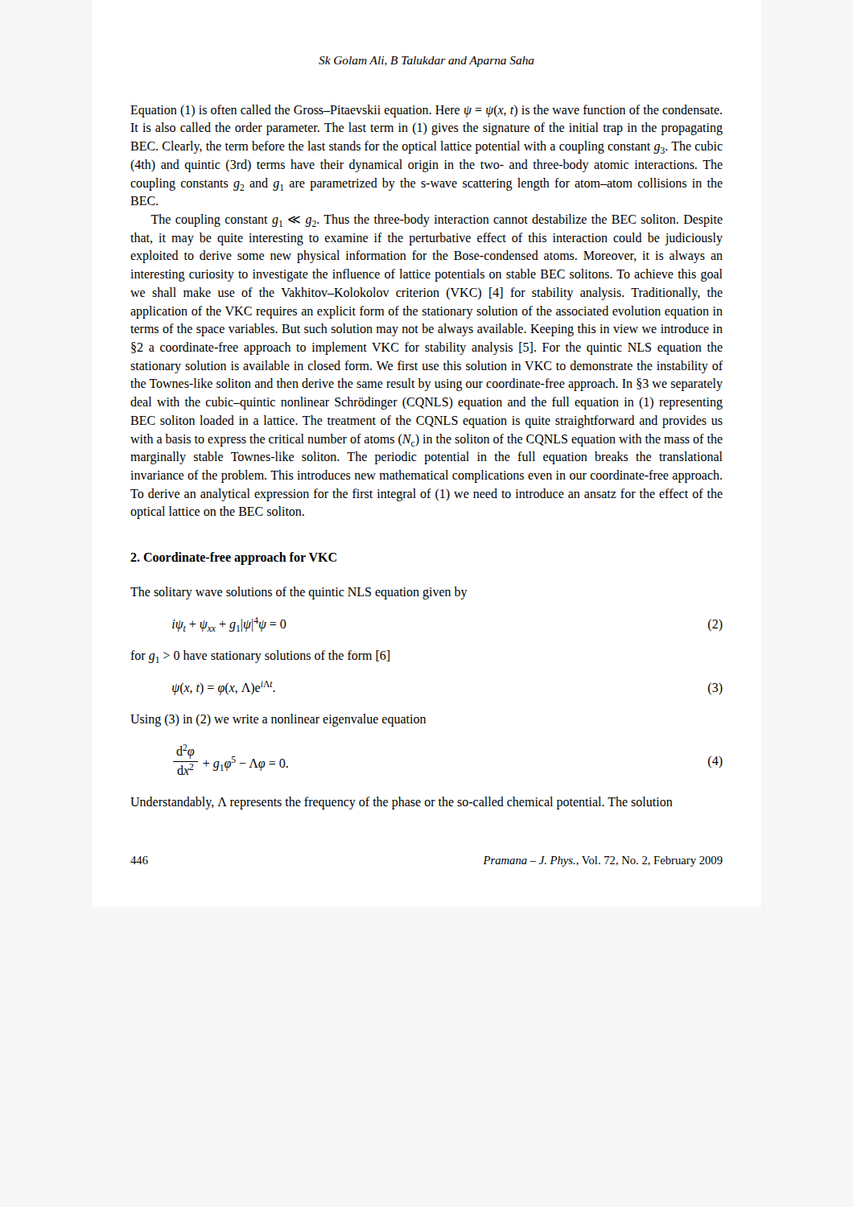Sk Golam Ali, B Talukdar and Aparna Saha
Equation (1) is often called the Gross–Pitaevskii equation. Here ψ = ψ(x, t) is the wave function of the condensate. It is also called the order parameter. The last term in (1) gives the signature of the initial trap in the propagating BEC. Clearly, the term before the last stands for the optical lattice potential with a coupling constant g3. The cubic (4th) and quintic (3rd) terms have their dynamical origin in the two- and three-body atomic interactions. The coupling constants g2 and g1 are parametrized by the s-wave scattering length for atom–atom collisions in the BEC.
The coupling constant g1 ≪ g2. Thus the three-body interaction cannot destabilize the BEC soliton. Despite that, it may be quite interesting to examine if the perturbative effect of this interaction could be judiciously exploited to derive some new physical information for the Bose-condensed atoms. Moreover, it is always an interesting curiosity to investigate the influence of lattice potentials on stable BEC solitons. To achieve this goal we shall make use of the Vakhitov–Kolokolov criterion (VKC) [4] for stability analysis. Traditionally, the application of the VKC requires an explicit form of the stationary solution of the associated evolution equation in terms of the space variables. But such solution may not be always available. Keeping this in view we introduce in §2 a coordinate-free approach to implement VKC for stability analysis [5]. For the quintic NLS equation the stationary solution is available in closed form. We first use this solution in VKC to demonstrate the instability of the Townes-like soliton and then derive the same result by using our coordinate-free approach. In §3 we separately deal with the cubic–quintic nonlinear Schrödinger (CQNLS) equation and the full equation in (1) representing BEC soliton loaded in a lattice. The treatment of the CQNLS equation is quite straightforward and provides us with a basis to express the critical number of atoms (Nc) in the soliton of the CQNLS equation with the mass of the marginally stable Townes-like soliton. The periodic potential in the full equation breaks the translational invariance of the problem. This introduces new mathematical complications even in our coordinate-free approach. To derive an analytical expression for the first integral of (1) we need to introduce an ansatz for the effect of the optical lattice on the BEC soliton.
2. Coordinate-free approach for VKC
The solitary wave solutions of the quintic NLS equation given by
iψt + ψxx + g1|ψ|4ψ = 0 (2)
for g1 > 0 have stationary solutions of the form [6]
ψ(x, t) = φ(x, Λ)ei Λt. (3)
Using (3) in (2) we write a nonlinear eigenvalue equation
d2φ dx2 + g1φ5 − Λφ = 0. (4)
Understandably, Λ represents the frequency of the phase or the so-called chemical potential. The solution
446 Pramana – J. Phys., Vol. 72, No. 2, February 2009